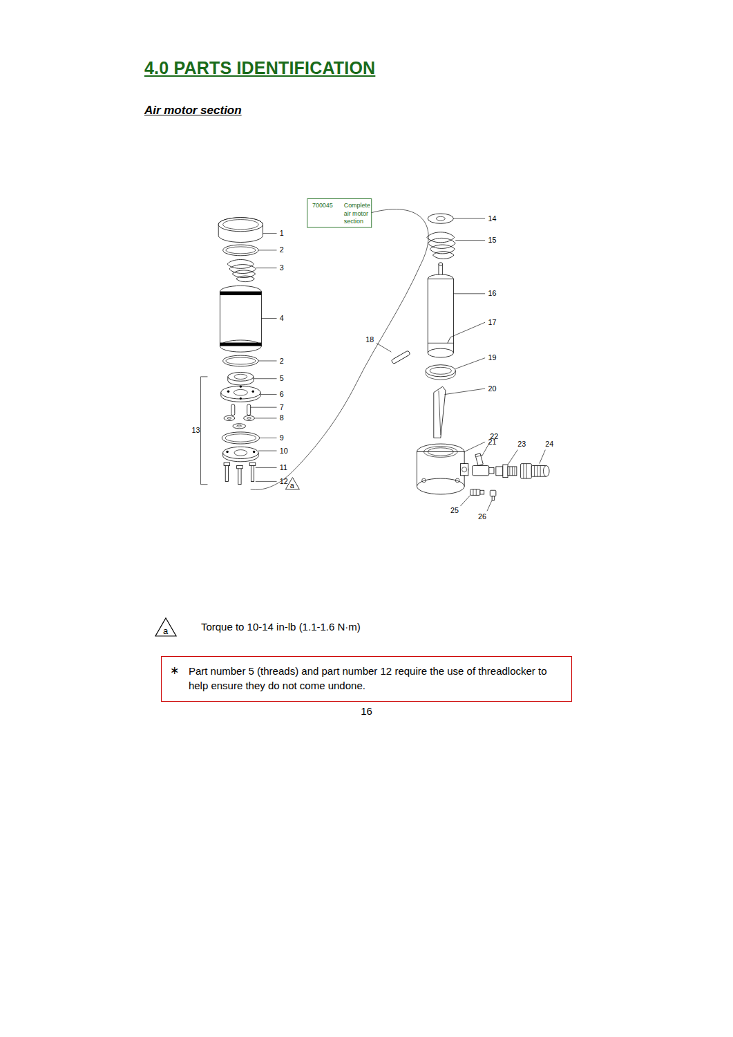4.0 PARTS IDENTIFICATION
Air motor section
700045 Complete air motor section 1 2 3 4 2 5 6 7 8 9 10 11 12 a 13 14 15 16 17 18 19 20 21 22 23 24 25 26
a
Torque to 10-14 in-lb (1.1-1.6 N·m)
∗
Part number 5 (threads) and part number 12 require the use of threadlocker to help ensure they do not come undone.
16